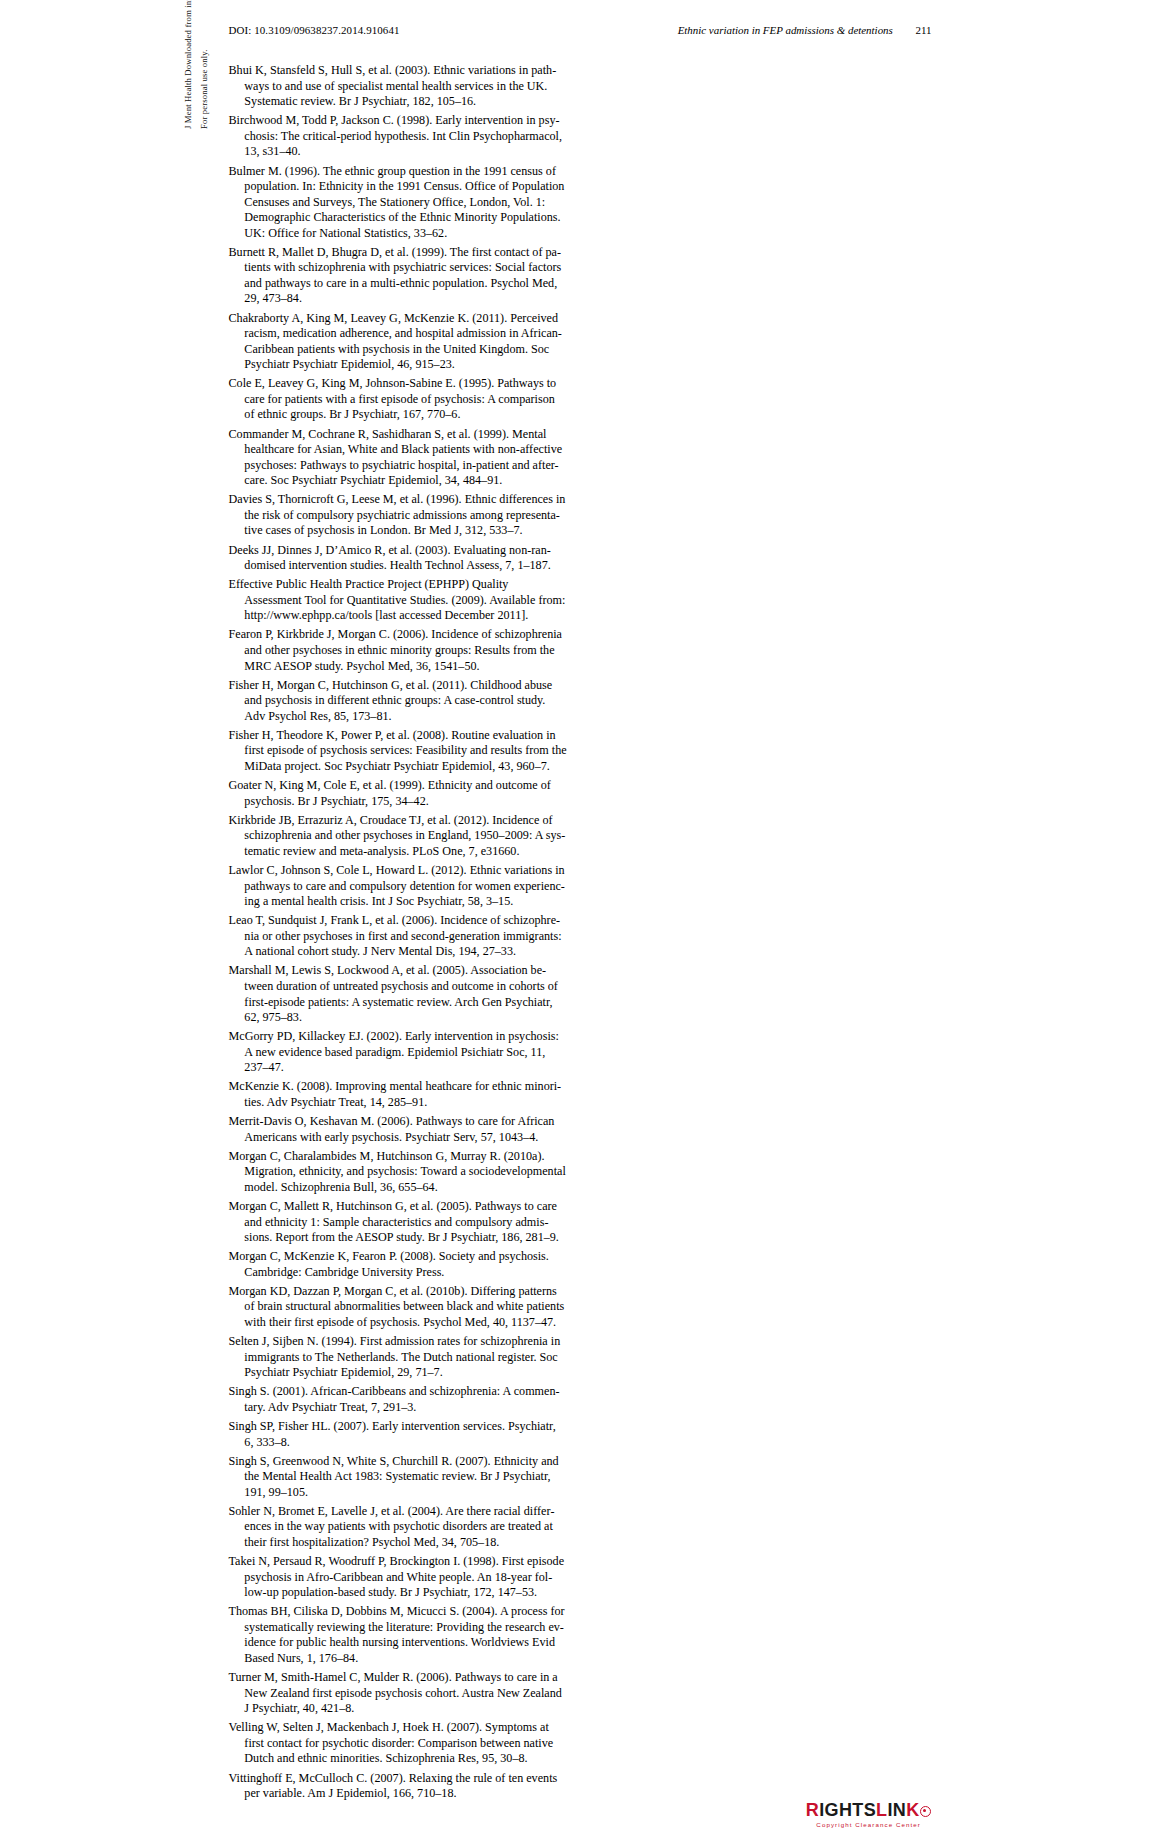J Ment Health Downloaded from informahealthcare.com by University College London on 06/26/15 For personal use only.
DOI: 10.3109/09638237.2014.910641 Ethnic variation in FEP admissions & detentions 211
Bhui K, Stansfeld S, Hull S, et al. (2003). Ethnic variations in pathways to and use of specialist mental health services in the UK. Systematic review. Br J Psychiatr, 182, 105–16.
Birchwood M, Todd P, Jackson C. (1998). Early intervention in psychosis: The critical-period hypothesis. Int Clin Psychopharmacol, 13, s31–40.
Bulmer M. (1996). The ethnic group question in the 1991 census of population. In: Ethnicity in the 1991 Census. Office of Population Censuses and Surveys, The Stationery Office, London, Vol. 1: Demographic Characteristics of the Ethnic Minority Populations. UK: Office for National Statistics, 33–62.
Burnett R, Mallet D, Bhugra D, et al. (1999). The first contact of patients with schizophrenia with psychiatric services: Social factors and pathways to care in a multi-ethnic population. Psychol Med, 29, 473–84.
Chakraborty A, King M, Leavey G, McKenzie K. (2011). Perceived racism, medication adherence, and hospital admission in African-Caribbean patients with psychosis in the United Kingdom. Soc Psychiatr Psychiatr Epidemiol, 46, 915–23.
Cole E, Leavey G, King M, Johnson-Sabine E. (1995). Pathways to care for patients with a first episode of psychosis: A comparison of ethnic groups. Br J Psychiatr, 167, 770–6.
Commander M, Cochrane R, Sashidharan S, et al. (1999). Mental healthcare for Asian, White and Black patients with non-affective psychoses: Pathways to psychiatric hospital, in-patient and after-care. Soc Psychiatr Psychiatr Epidemiol, 34, 484–91.
Davies S, Thornicroft G, Leese M, et al. (1996). Ethnic differences in the risk of compulsory psychiatric admissions among representative cases of psychosis in London. Br Med J, 312, 533–7.
Deeks JJ, Dinnes J, D’Amico R, et al. (2003). Evaluating non-randomised intervention studies. Health Technol Assess, 7, 1–187.
Effective Public Health Practice Project (EPHPP) Quality Assessment Tool for Quantitative Studies. (2009). Available from: http://www.ephpp.ca/tools [last accessed December 2011].
Fearon P, Kirkbride J, Morgan C. (2006). Incidence of schizophrenia and other psychoses in ethnic minority groups: Results from the MRC AESOP study. Psychol Med, 36, 1541–50.
Fisher H, Morgan C, Hutchinson G, et al. (2011). Childhood abuse and psychosis in different ethnic groups: A case-control study. Adv Psychol Res, 85, 173–81.
Fisher H, Theodore K, Power P, et al. (2008). Routine evaluation in first episode of psychosis services: Feasibility and results from the MiData project. Soc Psychiatr Psychiatr Epidemiol, 43, 960–7.
Goater N, King M, Cole E, et al. (1999). Ethnicity and outcome of psychosis. Br J Psychiatr, 175, 34–42.
Kirkbride JB, Errazuriz A, Croudace TJ, et al. (2012). Incidence of schizophrenia and other psychoses in England, 1950–2009: A systematic review and meta-analysis. PLoS One, 7, e31660.
Lawlor C, Johnson S, Cole L, Howard L. (2012). Ethnic variations in pathways to care and compulsory detention for women experiencing a mental health crisis. Int J Soc Psychiatr, 58, 3–15.
Leao T, Sundquist J, Frank L, et al. (2006). Incidence of schizophrenia or other psychoses in first and second-generation immigrants: A national cohort study. J Nerv Mental Dis, 194, 27–33.
Marshall M, Lewis S, Lockwood A, et al. (2005). Association between duration of untreated psychosis and outcome in cohorts of first-episode patients: A systematic review. Arch Gen Psychiatr, 62, 975–83.
McGorry PD, Killackey EJ. (2002). Early intervention in psychosis: A new evidence based paradigm. Epidemiol Psichiatr Soc, 11, 237–47.
McKenzie K. (2008). Improving mental heathcare for ethnic minorities. Adv Psychiatr Treat, 14, 285–91.
Merrit-Davis O, Keshavan M. (2006). Pathways to care for African Americans with early psychosis. Psychiatr Serv, 57, 1043–4.
Morgan C, Charalambides M, Hutchinson G, Murray R. (2010a). Migration, ethnicity, and psychosis: Toward a sociodevelopmental model. Schizophrenia Bull, 36, 655–64.
Morgan C, Mallett R, Hutchinson G, et al. (2005). Pathways to care and ethnicity 1: Sample characteristics and compulsory admissions. Report from the AESOP study. Br J Psychiatr, 186, 281–9.
Morgan C, McKenzie K, Fearon P. (2008). Society and psychosis. Cambridge: Cambridge University Press.
Morgan KD, Dazzan P, Morgan C, et al. (2010b). Differing patterns of brain structural abnormalities between black and white patients with their first episode of psychosis. Psychol Med, 40, 1137–47.
Selten J, Sijben N. (1994). First admission rates for schizophrenia in immigrants to The Netherlands. The Dutch national register. Soc Psychiatr Psychiatr Epidemiol, 29, 71–7.
Singh S. (2001). African-Caribbeans and schizophrenia: A commentary. Adv Psychiatr Treat, 7, 291–3.
Singh SP, Fisher HL. (2007). Early intervention services. Psychiatr, 6, 333–8.
Singh S, Greenwood N, White S, Churchill R. (2007). Ethnicity and the Mental Health Act 1983: Systematic review. Br J Psychiatr, 191, 99–105.
Sohler N, Bromet E, Lavelle J, et al. (2004). Are there racial differences in the way patients with psychotic disorders are treated at their first hospitalization? Psychol Med, 34, 705–18.
Takei N, Persaud R, Woodruff P, Brockington I. (1998). First episode psychosis in Afro-Caribbean and White people. An 18-year follow-up population-based study. Br J Psychiatr, 172, 147–53.
Thomas BH, Ciliska D, Dobbins M, Micucci S. (2004). A process for systematically reviewing the literature: Providing the research evidence for public health nursing interventions. Worldviews Evid Based Nurs, 1, 176–84.
Turner M, Smith-Hamel C, Mulder R. (2006). Pathways to care in a New Zealand first episode psychosis cohort. Austra New Zealand J Psychiatr, 40, 421–8.
Velling W, Selten J, Mackenbach J, Hoek H. (2007). Symptoms at first contact for psychotic disorder: Comparison between native Dutch and ethnic minorities. Schizophrenia Res, 95, 30–8.
Vittinghoff E, McCulloch C. (2007). Relaxing the rule of ten events per variable. Am J Epidemiol, 166, 710–18.
RIGHTSLINK
Copyright Clearance Center